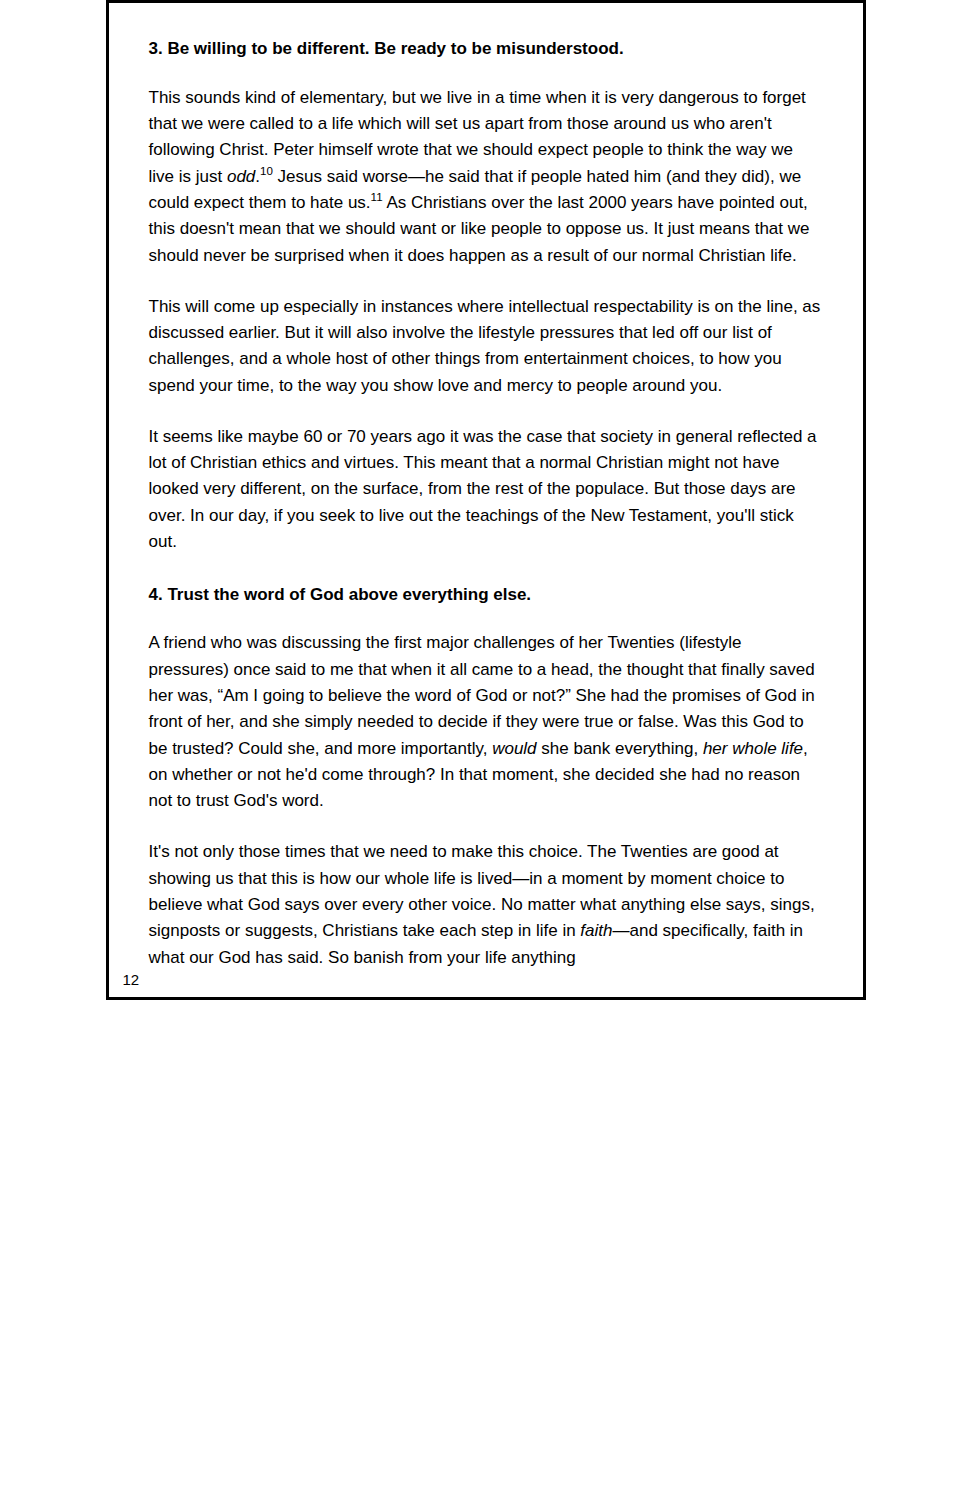3. Be willing to be different. Be ready to be misunderstood.
This sounds kind of elementary, but we live in a time when it is very dangerous to forget that we were called to a life which will set us apart from those around us who aren't following Christ. Peter himself wrote that we should expect people to think the way we live is just odd.10 Jesus said worse—he said that if people hated him (and they did), we could expect them to hate us.11 As Christians over the last 2000 years have pointed out, this doesn't mean that we should want or like people to oppose us. It just means that we should never be surprised when it does happen as a result of our normal Christian life.
This will come up especially in instances where intellectual respectability is on the line, as discussed earlier. But it will also involve the lifestyle pressures that led off our list of challenges, and a whole host of other things from entertainment choices, to how you spend your time, to the way you show love and mercy to people around you.
It seems like maybe 60 or 70 years ago it was the case that society in general reflected a lot of Christian ethics and virtues. This meant that a normal Christian might not have looked very different, on the surface, from the rest of the populace. But those days are over. In our day, if you seek to live out the teachings of the New Testament, you'll stick out.
4. Trust the word of God above everything else.
A friend who was discussing the first major challenges of her Twenties (lifestyle pressures) once said to me that when it all came to a head, the thought that finally saved her was, “Am I going to believe the word of God or not?” She had the promises of God in front of her, and she simply needed to decide if they were true or false. Was this God to be trusted? Could she, and more importantly, would she bank everything, her whole life, on whether or not he'd come through? In that moment, she decided she had no reason not to trust God's word.
It's not only those times that we need to make this choice. The Twenties are good at showing us that this is how our whole life is lived—in a moment by moment choice to believe what God says over every other voice. No matter what anything else says, sings, signposts or suggests, Christians take each step in life in faith—and specifically, faith in what our God has said. So banish from your life anything
12